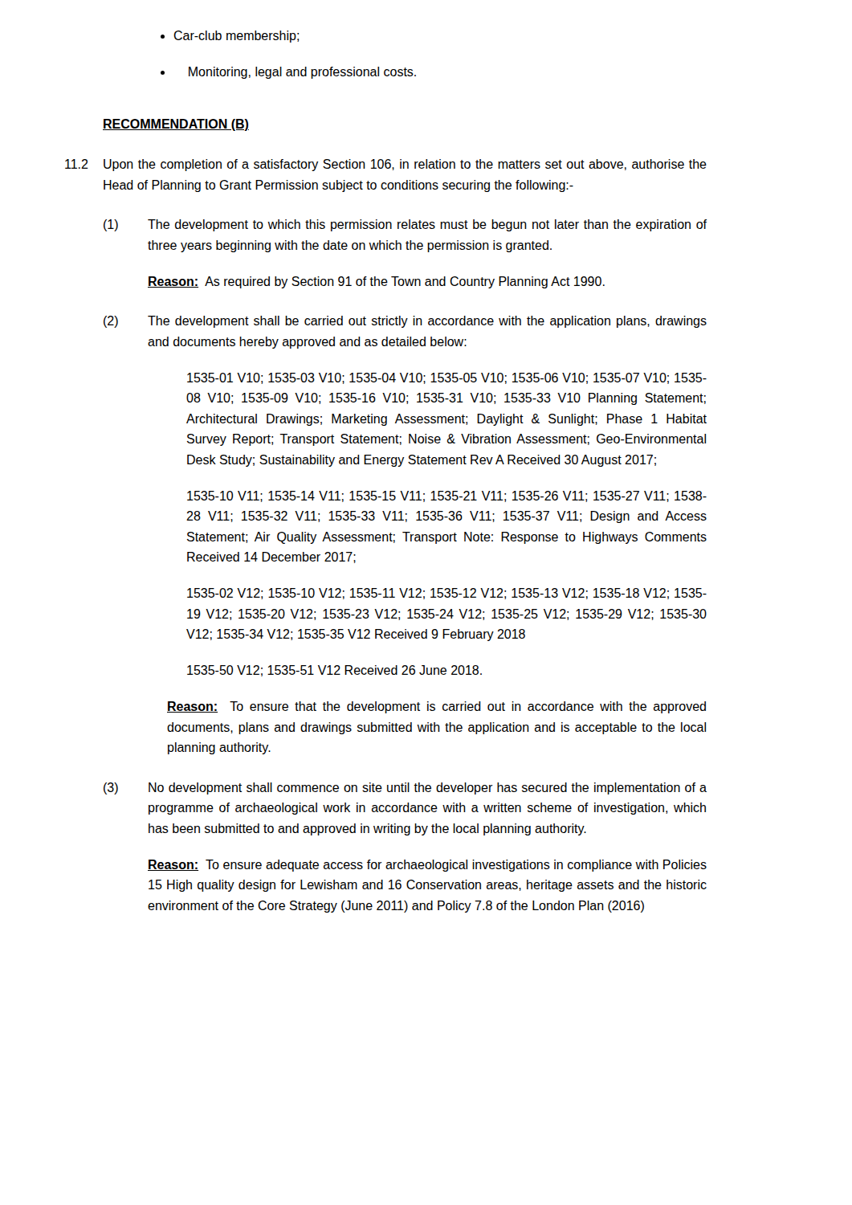Car-club membership;
Monitoring, legal and professional costs.
RECOMMENDATION (B)
11.2
Upon the completion of a satisfactory Section 106, in relation to the matters set out above, authorise the Head of Planning to Grant Permission subject to conditions securing the following:-
(1)
The development to which this permission relates must be begun not later than the expiration of three years beginning with the date on which the permission is granted.
Reason: As required by Section 91 of the Town and Country Planning Act 1990.
(2)
The development shall be carried out strictly in accordance with the application plans, drawings and documents hereby approved and as detailed below:
1535-01 V10; 1535-03 V10; 1535-04 V10; 1535-05 V10; 1535-06 V10; 1535-07 V10; 1535-08 V10; 1535-09 V10; 1535-16 V10; 1535-31 V10; 1535-33 V10 Planning Statement; Architectural Drawings; Marketing Assessment; Daylight & Sunlight; Phase 1 Habitat Survey Report; Transport Statement; Noise & Vibration Assessment; Geo-Environmental Desk Study; Sustainability and Energy Statement Rev A Received 30 August 2017;
1535-10 V11; 1535-14 V11; 1535-15 V11; 1535-21 V11; 1535-26 V11; 1535-27 V11; 1538-28 V11; 1535-32 V11; 1535-33 V11; 1535-36 V11; 1535-37 V11; Design and Access Statement; Air Quality Assessment; Transport Note: Response to Highways Comments Received 14 December 2017;
1535-02 V12; 1535-10 V12; 1535-11 V12; 1535-12 V12; 1535-13 V12; 1535-18 V12; 1535-19 V12; 1535-20 V12; 1535-23 V12; 1535-24 V12; 1535-25 V12; 1535-29 V12; 1535-30 V12; 1535-34 V12; 1535-35 V12 Received 9 February 2018
1535-50 V12; 1535-51 V12 Received 26 June 2018.
Reason: To ensure that the development is carried out in accordance with the approved documents, plans and drawings submitted with the application and is acceptable to the local planning authority.
(3)
No development shall commence on site until the developer has secured the implementation of a programme of archaeological work in accordance with a written scheme of investigation, which has been submitted to and approved in writing by the local planning authority.
Reason: To ensure adequate access for archaeological investigations in compliance with Policies 15 High quality design for Lewisham and 16 Conservation areas, heritage assets and the historic environment of the Core Strategy (June 2011) and Policy 7.8 of the London Plan (2016)